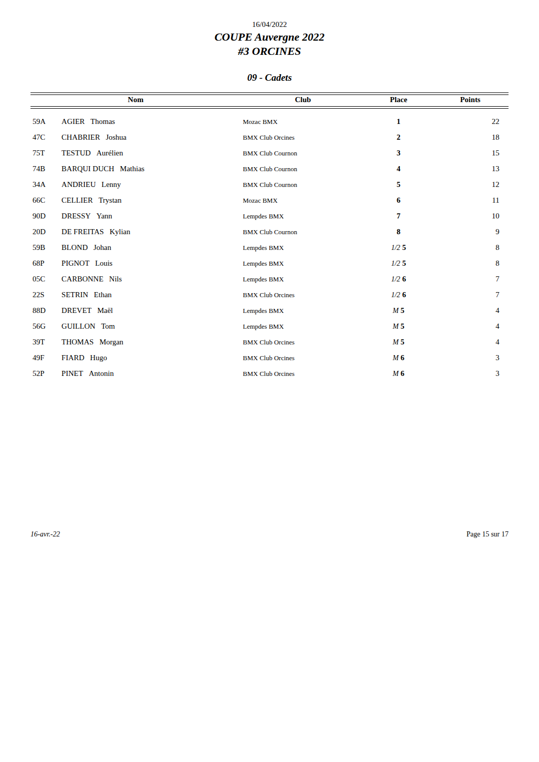16/04/2022
COUPE Auvergne 2022
#3 ORCINES
09 - Cadets
| Nom | Club | Place | Points |
| --- | --- | --- | --- |
| 59A | AGIER Thomas | Mozac BMX | 1 | 22 |
| 47C | CHABRIER Joshua | BMX Club Orcines | 2 | 18 |
| 75T | TESTUD Aurélien | BMX Club Cournon | 3 | 15 |
| 74B | BARQUI DUCH Mathias | BMX Club Cournon | 4 | 13 |
| 34A | ANDRIEU Lenny | BMX Club Cournon | 5 | 12 |
| 66C | CELLIER Trystan | Mozac BMX | 6 | 11 |
| 90D | DRESSY Yann | Lempdes BMX | 7 | 10 |
| 20D | DE FREITAS Kylian | BMX Club Cournon | 8 | 9 |
| 59B | BLOND Johan | Lempdes BMX | 1/2 5 | 8 |
| 68P | PIGNOT Louis | Lempdes BMX | 1/2 5 | 8 |
| 05C | CARBONNE Nils | Lempdes BMX | 1/2 6 | 7 |
| 22S | SETRIN Ethan | BMX Club Orcines | 1/2 6 | 7 |
| 88D | DREVET Maël | Lempdes BMX | M 5 | 4 |
| 56G | GUILLON Tom | Lempdes BMX | M 5 | 4 |
| 39T | THOMAS Morgan | BMX Club Orcines | M 5 | 4 |
| 49F | FIARD Hugo | BMX Club Orcines | M 6 | 3 |
| 52P | PINET Antonin | BMX Club Orcines | M 6 | 3 |
16-avr.-22 Page 15 sur 17